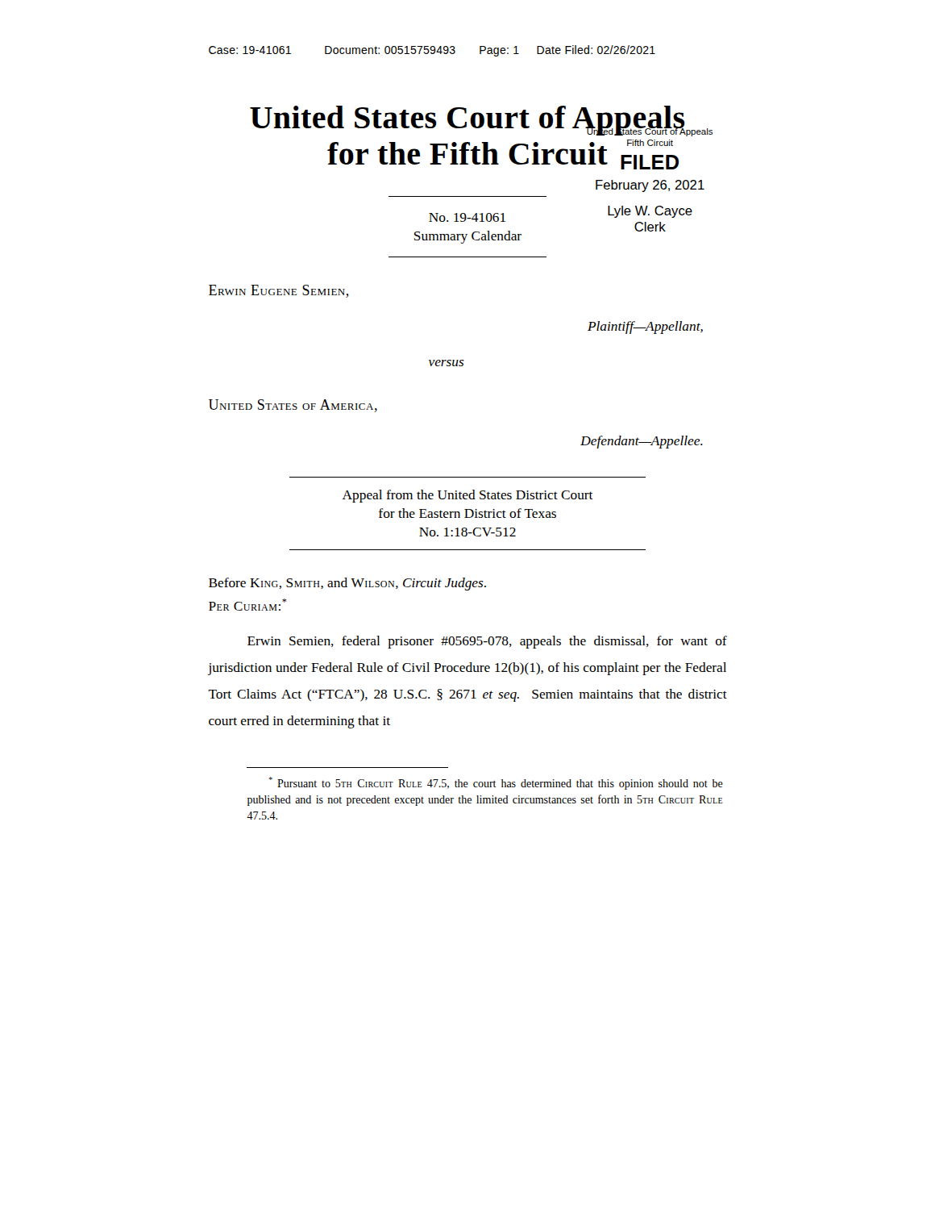Case: 19-41061 Document: 00515759493 Page: 1 Date Filed: 02/26/2021
United States Court of Appealsfor the Fifth Circuit
United States Court of Appeals
Fifth Circuit
FILED
February 26, 2021
Lyle W. Cayce
Clerk
No. 19-41061
Summary Calendar
Erwin Eugene Semien,
Plaintiff—Appellant,
versus
United States of America,
Defendant—Appellee.
Appeal from the United States District Court
for the Eastern District of Texas
No. 1:18-CV-512
Before King, Smith, and Wilson, Circuit Judges.
Per Curiam:*
Erwin Semien, federal prisoner #05695-078, appeals the dismissal, for want of jurisdiction under Federal Rule of Civil Procedure 12(b)(1), of his complaint per the Federal Tort Claims Act (“FTCA”), 28 U.S.C. § 2671 et seq. Semien maintains that the district court erred in determining that it
* Pursuant to 5th Circuit Rule 47.5, the court has determined that this opinion should not be published and is not precedent except under the limited circumstances set forth in 5th Circuit Rule 47.5.4.